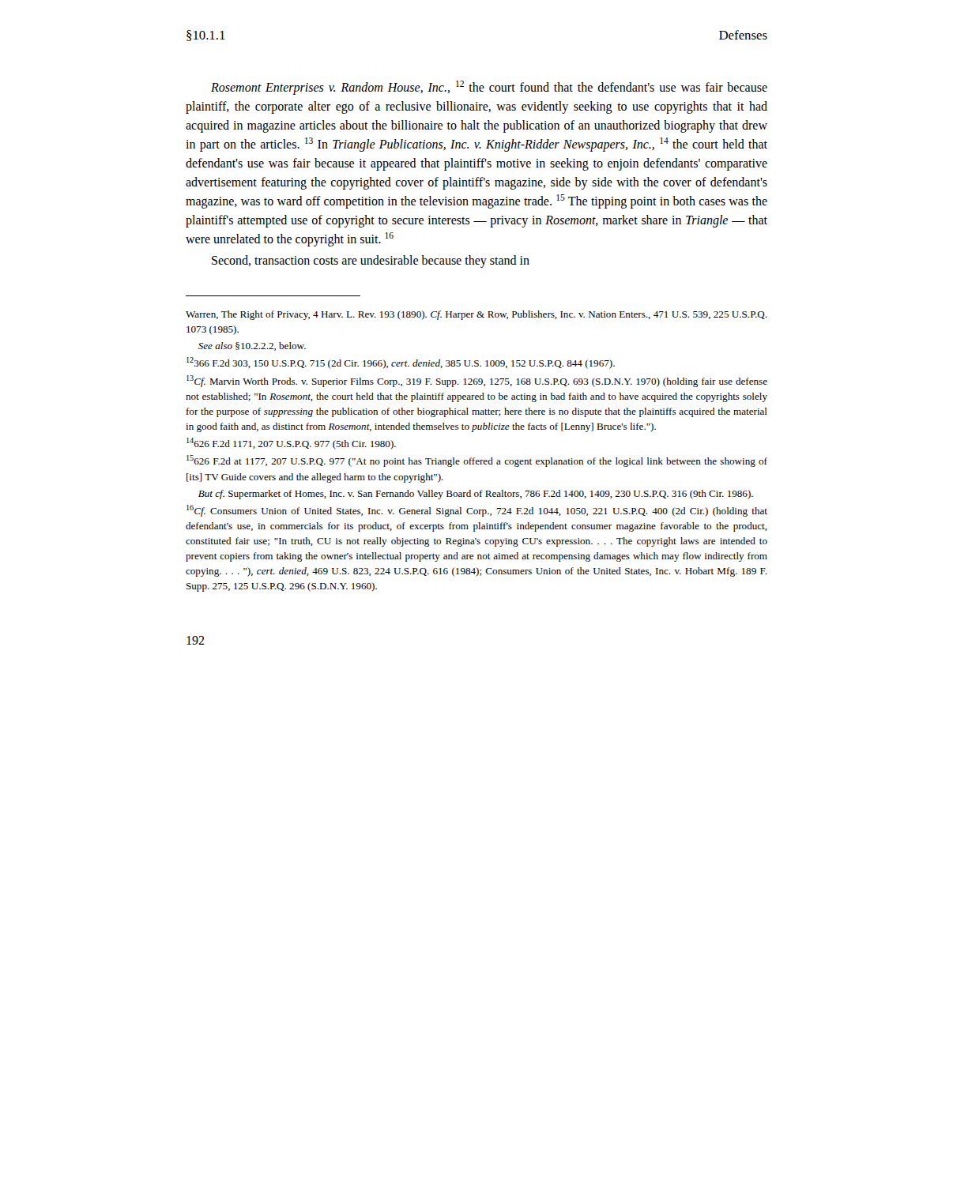§10.1.1 Defenses
Rosemont Enterprises v. Random House, Inc., 12 the court found that the defendant's use was fair because plaintiff, the corporate alter ego of a reclusive billionaire, was evidently seeking to use copyrights that it had acquired in magazine articles about the billionaire to halt the publication of an unauthorized biography that drew in part on the articles. 13 In Triangle Publications, Inc. v. Knight-Ridder Newspapers, Inc., 14 the court held that defendant's use was fair because it appeared that plaintiff's motive in seeking to enjoin defendants' comparative advertisement featuring the copyrighted cover of plaintiff's magazine, side by side with the cover of defendant's magazine, was to ward off competition in the television magazine trade. 15 The tipping point in both cases was the plaintiff's attempted use of copyright to secure interests — privacy in Rosemont, market share in Triangle — that were unrelated to the copyright in suit. 16
Second, transaction costs are undesirable because they stand in
Warren, The Right of Privacy, 4 Harv. L. Rev. 193 (1890). Cf. Harper & Row, Publishers, Inc. v. Nation Enters., 471 U.S. 539, 225 U.S.P.Q. 1073 (1985).
See also §10.2.2.2, below.
12366 F.2d 303, 150 U.S.P.Q. 715 (2d Cir. 1966), cert. denied, 385 U.S. 1009, 152 U.S.P.Q. 844 (1967).
13 Cf. Marvin Worth Prods. v. Superior Films Corp., 319 F. Supp. 1269, 1275, 168 U.S.P.Q. 693 (S.D.N.Y. 1970) (holding fair use defense not established; "In Rosemont, the court held that the plaintiff appeared to be acting in bad faith and to have acquired the copyrights solely for the purpose of suppressing the publication of other biographical matter; here there is no dispute that the plaintiffs acquired the material in good faith and, as distinct from Rosemont, intended themselves to publicize the facts of [Lenny] Bruce's life.").
14626 F.2d 1171, 207 U.S.P.Q. 977 (5th Cir. 1980).
15626 F.2d at 1177, 207 U.S.P.Q. 977 ("At no point has Triangle offered a cogent explanation of the logical link between the showing of [its] TV Guide covers and the alleged harm to the copyright").
But cf. Supermarket of Homes, Inc. v. San Fernando Valley Board of Realtors, 786 F.2d 1400, 1409, 230 U.S.P.Q. 316 (9th Cir. 1986).
16 Cf. Consumers Union of United States, Inc. v. General Signal Corp., 724 F.2d 1044, 1050, 221 U.S.P.Q. 400 (2d Cir.) (holding that defendant's use, in commercials for its product, of excerpts from plaintiff's independent consumer magazine favorable to the product, constituted fair use; "In truth, CU is not really objecting to Regina's copying CU's expression. . . . The copyright laws are intended to prevent copiers from taking the owner's intellectual property and are not aimed at recompensing damages which may flow indirectly from copying. . . . "), cert. denied, 469 U.S. 823, 224 U.S.P.Q. 616 (1984); Consumers Union of the United States, Inc. v. Hobart Mfg. 189 F. Supp. 275, 125 U.S.P.Q. 296 (S.D.N.Y. 1960).
192